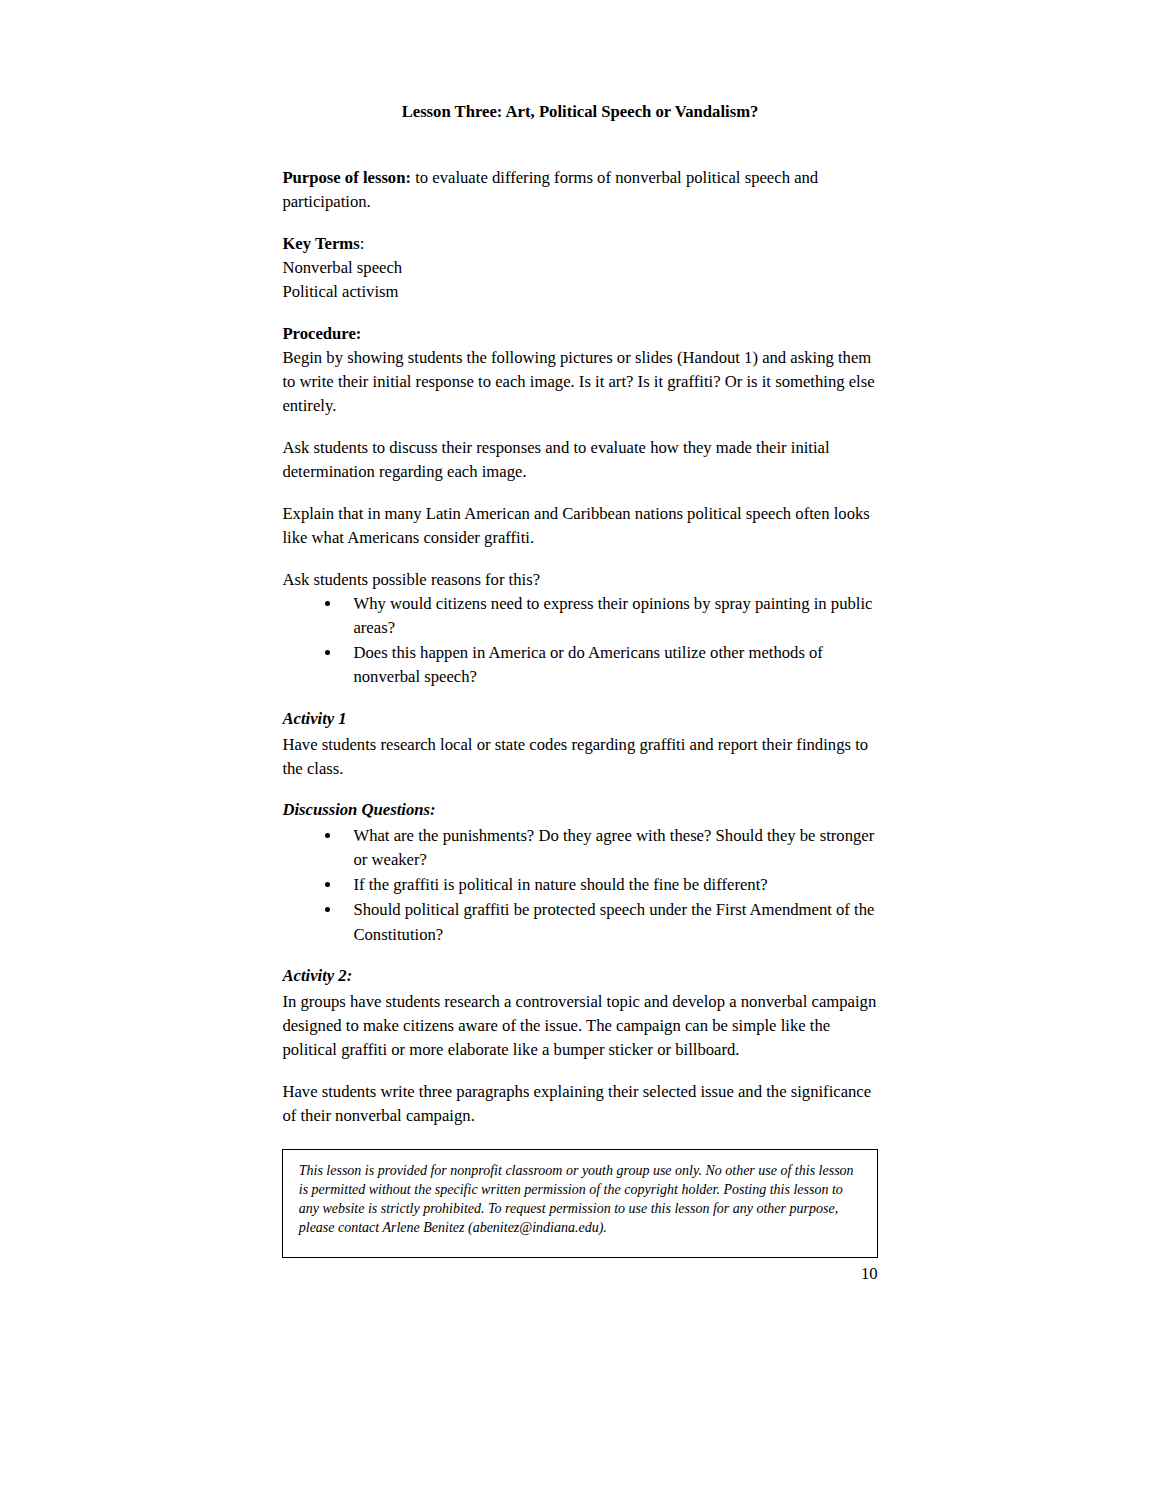Lesson Three: Art, Political Speech or Vandalism?
Purpose of lesson: to evaluate differing forms of nonverbal political speech and participation.
Key Terms:
Nonverbal speech
Political activism
Procedure:
Begin by showing students the following pictures or slides (Handout 1) and asking them to write their initial response to each image. Is it art? Is it graffiti? Or is it something else entirely.
Ask students to discuss their responses and to evaluate how they made their initial determination regarding each image.
Explain that in many Latin American and Caribbean nations political speech often looks like what Americans consider graffiti.
Ask students possible reasons for this?
Why would citizens need to express their opinions by spray painting in public areas?
Does this happen in America or do Americans utilize other methods of nonverbal speech?
Activity 1
Have students research local or state codes regarding graffiti and report their findings to the class.
Discussion Questions:
What are the punishments? Do they agree with these? Should they be stronger or weaker?
If the graffiti is political in nature should the fine be different?
Should political graffiti be protected speech under the First Amendment of the Constitution?
Activity 2:
In groups have students research a controversial topic and develop a nonverbal campaign designed to make citizens aware of the issue. The campaign can be simple like the political graffiti or more elaborate like a bumper sticker or billboard.
Have students write three paragraphs explaining their selected issue and the significance of their nonverbal campaign.
This lesson is provided for nonprofit classroom or youth group use only. No other use of this lesson is permitted without the specific written permission of the copyright holder. Posting this lesson to any website is strictly prohibited. To request permission to use this lesson for any other purpose, please contact Arlene Benitez (abenitez@indiana.edu).
10